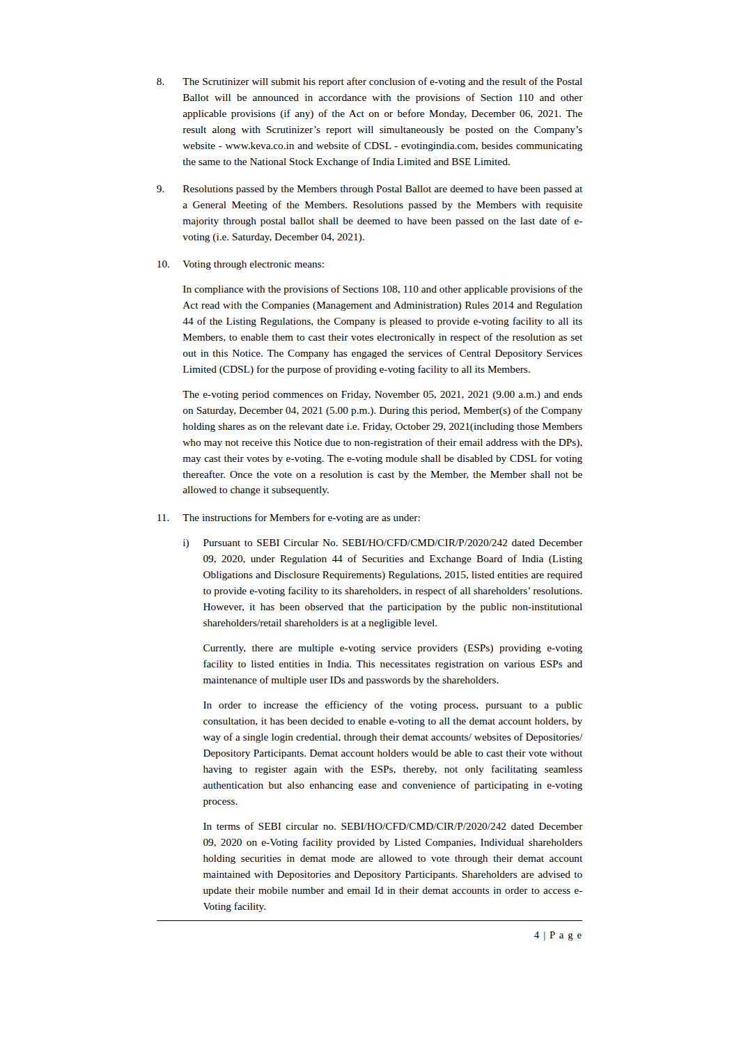8.
The Scrutinizer will submit his report after conclusion of e-voting and the result of the Postal Ballot will be announced in accordance with the provisions of Section 110 and other applicable provisions (if any) of the Act on or before Monday, December 06, 2021. The result along with Scrutinizer’s report will simultaneously be posted on the Company’s website - www.keva.co.in and website of CDSL - evotingindia.com, besides communicating the same to the National Stock Exchange of India Limited and BSE Limited.
9.
Resolutions passed by the Members through Postal Ballot are deemed to have been passed at a General Meeting of the Members. Resolutions passed by the Members with requisite majority through postal ballot shall be deemed to have been passed on the last date of e-voting (i.e. Saturday, December 04, 2021).
10.
Voting through electronic means:
In compliance with the provisions of Sections 108, 110 and other applicable provisions of the Act read with the Companies (Management and Administration) Rules 2014 and Regulation 44 of the Listing Regulations, the Company is pleased to provide e-voting facility to all its Members, to enable them to cast their votes electronically in respect of the resolution as set out in this Notice. The Company has engaged the services of Central Depository Services Limited (CDSL) for the purpose of providing e-voting facility to all its Members.
The e-voting period commences on Friday, November 05, 2021, 2021 (9.00 a.m.) and ends on Saturday, December 04, 2021 (5.00 p.m.). During this period, Member(s) of the Company holding shares as on the relevant date i.e. Friday, October 29, 2021(including those Members who may not receive this Notice due to non-registration of their email address with the DPs), may cast their votes by e-voting. The e-voting module shall be disabled by CDSL for voting thereafter. Once the vote on a resolution is cast by the Member, the Member shall not be allowed to change it subsequently.
11.
The instructions for Members for e-voting are as under:
i)
Pursuant to SEBI Circular No. SEBI/HO/CFD/CMD/CIR/P/2020/242 dated December 09, 2020, under Regulation 44 of Securities and Exchange Board of India (Listing Obligations and Disclosure Requirements) Regulations, 2015, listed entities are required to provide e-voting facility to its shareholders, in respect of all shareholders’ resolutions. However, it has been observed that the participation by the public non-institutional shareholders/retail shareholders is at a negligible level.
Currently, there are multiple e-voting service providers (ESPs) providing e-voting facility to listed entities in India. This necessitates registration on various ESPs and maintenance of multiple user IDs and passwords by the shareholders.
In order to increase the efficiency of the voting process, pursuant to a public consultation, it has been decided to enable e-voting to all the demat account holders, by way of a single login credential, through their demat accounts/ websites of Depositories/ Depository Participants. Demat account holders would be able to cast their vote without having to register again with the ESPs, thereby, not only facilitating seamless authentication but also enhancing ease and convenience of participating in e-voting process.
In terms of SEBI circular no. SEBI/HO/CFD/CMD/CIR/P/2020/242 dated December 09, 2020 on e-Voting facility provided by Listed Companies, Individual shareholders holding securities in demat mode are allowed to vote through their demat account maintained with Depositories and Depository Participants. Shareholders are advised to update their mobile number and email Id in their demat accounts in order to access e-Voting facility.
4 | P a g e